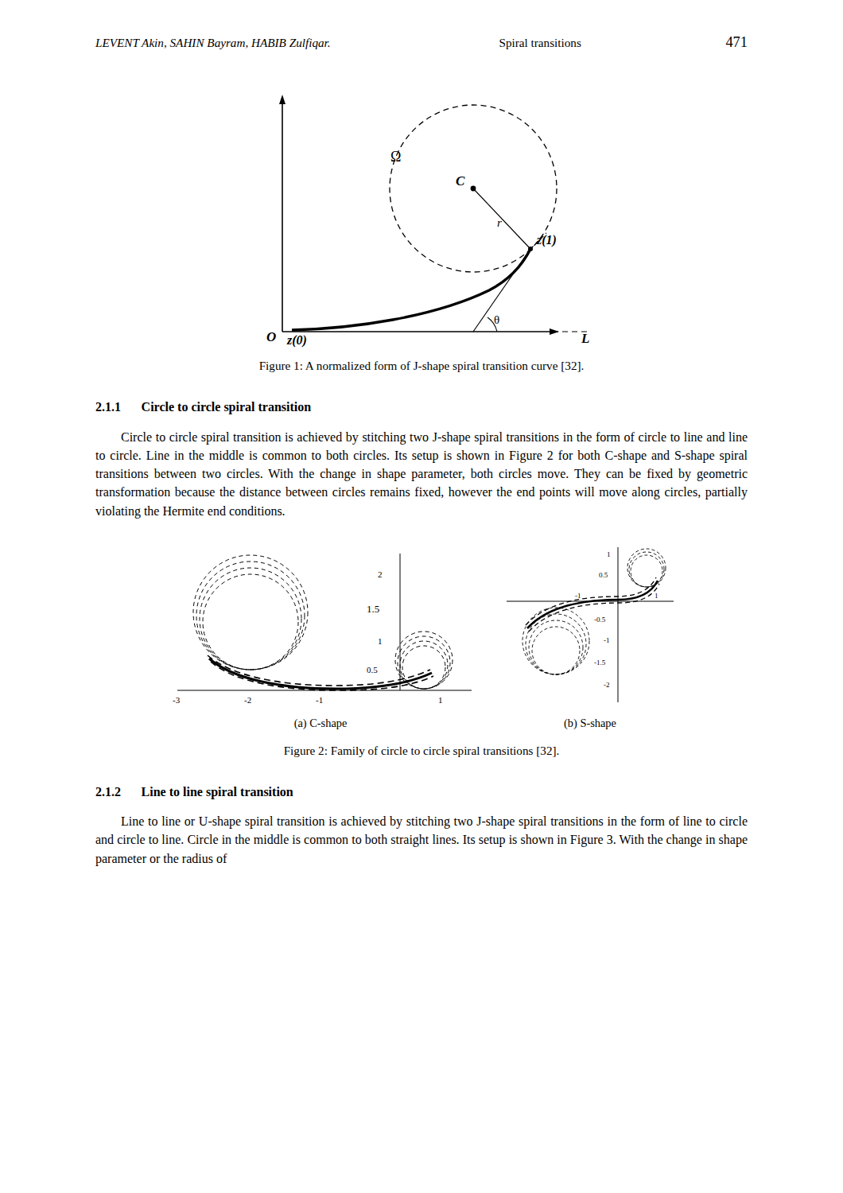LEVENT Akin, SAHIN Bayram, HABIB Zulfiqar. Spiral transitions 471
C r Ω θ z(1) O z(0) L
Figure 1: A normalized form of J-shape spiral transition curve [32].
2.1.1 Circle to circle spiral transition
Circle to circle spiral transition is achieved by stitching two J-shape spiral transitions in the form of circle to line and line to circle. Line in the middle is common to both circles. Its setup is shown in Figure 2 for both C-shape and S-shape spiral transitions between two circles. With the change in shape parameter, both circles move. They can be fixed by geometric transformation because the distance between circles remains fixed, however the end points will move along circles, partially violating the Hermite end conditions.
2 1.5 1 0.5 -3 -2 -1 1
(a) C-shape
1 0.5 -0.5 -1 -1.5 -2 -1 1
(b) S-shape
Figure 2: Family of circle to circle spiral transitions [32].
2.1.2 Line to line spiral transition
Line to line or U-shape spiral transition is achieved by stitching two J-shape spiral transitions in the form of line to circle and circle to line. Circle in the middle is common to both straight lines. Its setup is shown in Figure 3. With the change in shape parameter or the radius of